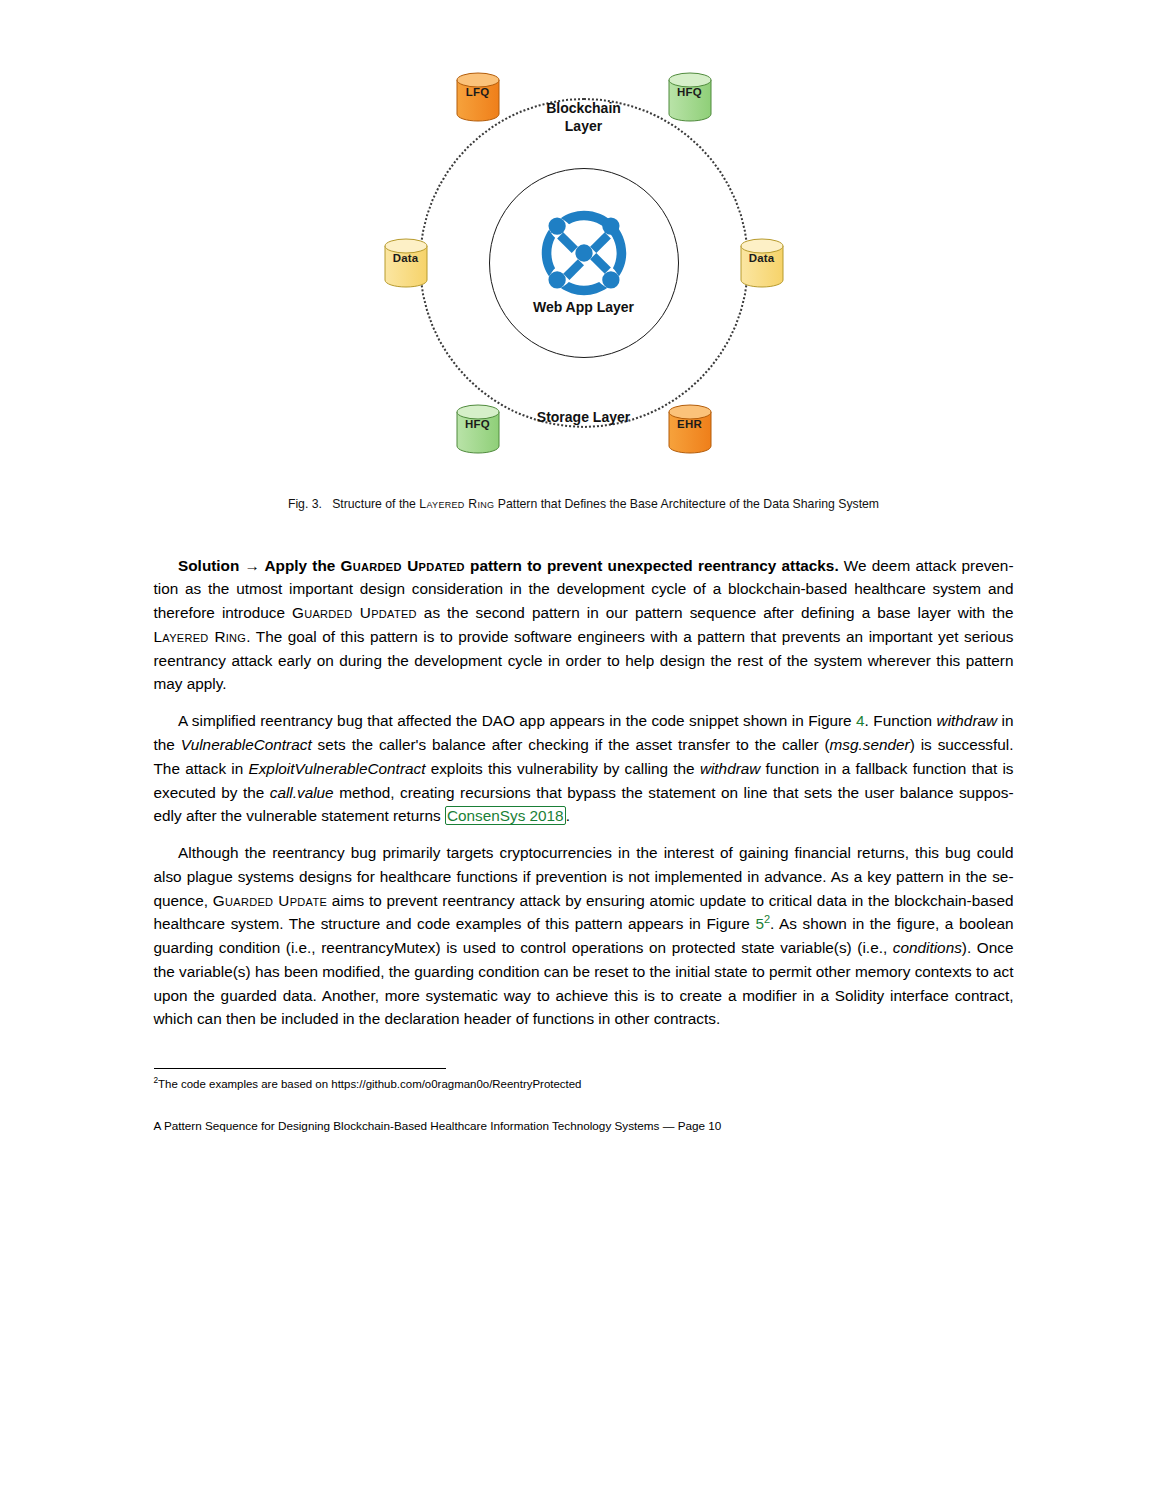Web App Layer
Blockchain
Layer
Storage Layer
LFQ
HFQ
Data
Data
HFQ
EHR
Fig. 3. Structure of the Layered Ring Pattern that Defines the Base Architecture of the Data Sharing System
Solution → Apply the Guarded Updated pattern to prevent unexpected reentrancy attacks. We deem attack prevention as the utmost important design consideration in the development cycle of a blockchain-based healthcare system and therefore introduce Guarded Updated as the second pattern in our pattern sequence after defining a base layer with the Layered Ring. The goal of this pattern is to provide software engineers with a pattern that prevents an important yet serious reentrancy attack early on during the development cycle in order to help design the rest of the system wherever this pattern may apply.
A simplified reentrancy bug that affected the DAO app appears in the code snippet shown in Figure 4. Function withdraw in the VulnerableContract sets the caller's balance after checking if the asset transfer to the caller (msg.sender) is successful. The attack in ExploitVulnerableContract exploits this vulnerability by calling the withdraw function in a fallback function that is executed by the call.value method, creating recursions that bypass the statement on line that sets the user balance supposedly after the vulnerable statement returns ConsenSys 2018.
Although the reentrancy bug primarily targets cryptocurrencies in the interest of gaining financial returns, this bug could also plague systems designs for healthcare functions if prevention is not implemented in advance. As a key pattern in the sequence, Guarded Update aims to prevent reentrancy attack by ensuring atomic update to critical data in the blockchain-based healthcare system. The structure and code examples of this pattern appears in Figure 52. As shown in the figure, a boolean guarding condition (i.e., reentrancyMutex) is used to control operations on protected state variable(s) (i.e., conditions). Once the variable(s) has been modified, the guarding condition can be reset to the initial state to permit other memory contexts to act upon the guarded data. Another, more systematic way to achieve this is to create a modifier in a Solidity interface contract, which can then be included in the declaration header of functions in other contracts.
2The code examples are based on https://github.com/o0ragman0o/ReentryProtected
A Pattern Sequence for Designing Blockchain-Based Healthcare Information Technology Systems — Page 10